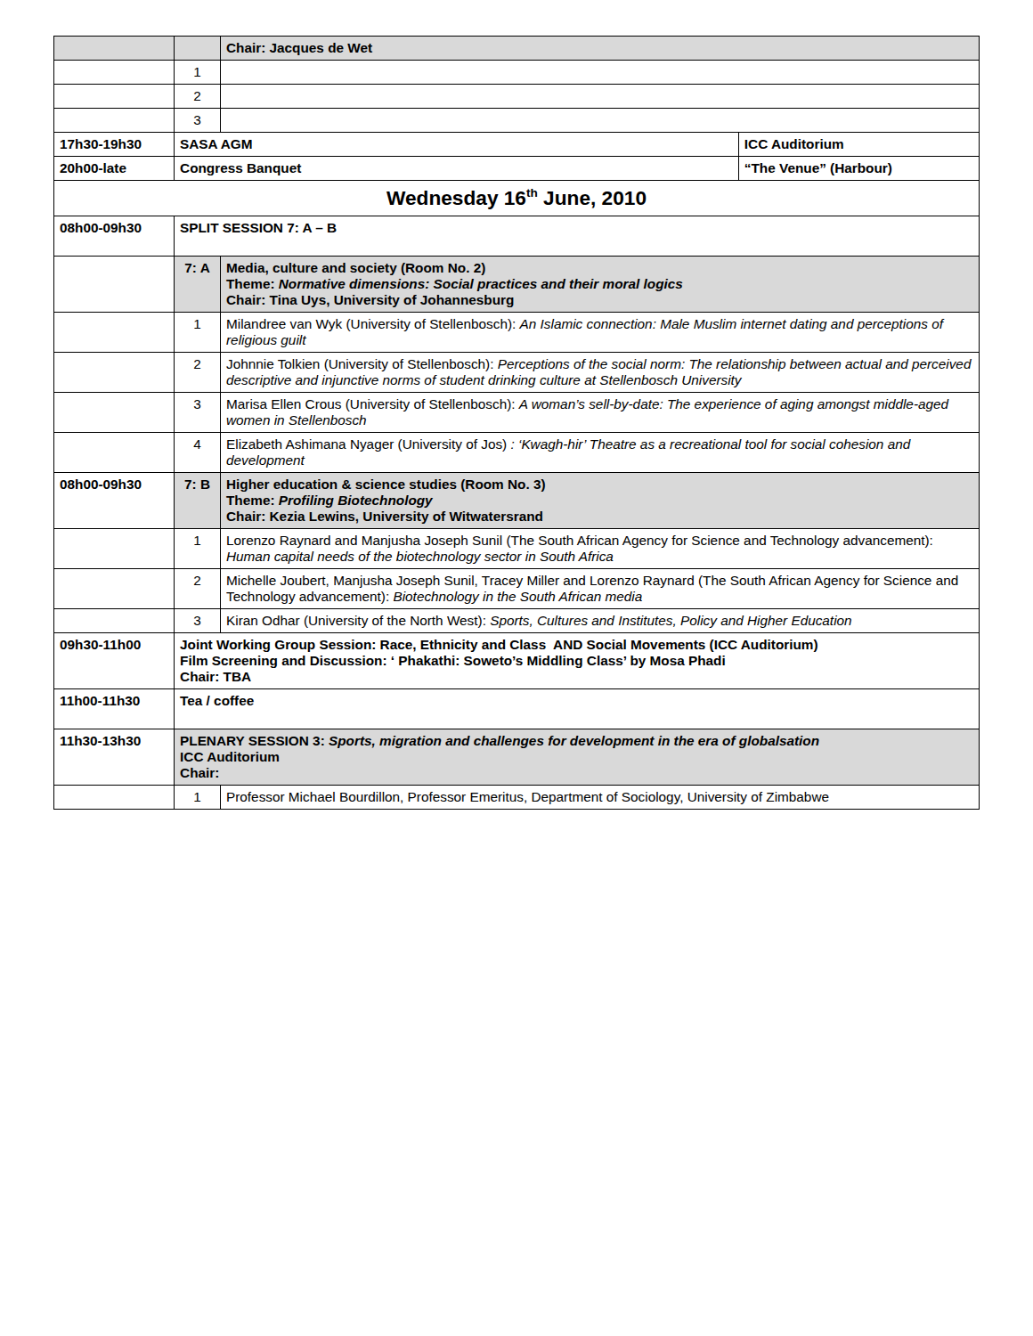| | | Chair: Jacques de Wet |
| | 1 | |
| | 2 | |
| | 3 | |
| 17h30-19h30 | SASA AGM | ICC Auditorium |
| 20h00-late | Congress Banquet | “The Venue” (Harbour) |
| Wednesday 16 th June, 2010 |
| 08h00-09h30 | SPLIT SESSION 7: A – B |
| | 7: A | Media, culture and society (Room No. 2) Theme: Normative dimensions: Social practices and their moral logics Chair: Tina Uys, University of Johannesburg |
| | 1 | Milandree van Wyk (University of Stellenbosch): An Islamic connection: Male Muslim internet dating and perceptions of religious guilt |
| | 2 | Johnnie Tolkien (University of Stellenbosch): Perceptions of the social norm: The relationship between actual and perceived descriptive and injunctive norms of student drinking culture at Stellenbosch University |
| | 3 | Marisa Ellen Crous (University of Stellenbosch): A woman’s sell-by-date: The experience of aging amongst middle-aged women in Stellenbosch |
| | 4 | Elizabeth Ashimana Nyager (University of Jos) : ‘Kwagh-hir’ Theatre as a recreational tool for social cohesion and development |
| 08h00-09h30 | 7: B | Higher education & science studies (Room No. 3) Theme: Profiling Biotechnology Chair: Kezia Lewins, University of Witwatersrand |
| | 1 | Lorenzo Raynard and Manjusha Joseph Sunil (The South African Agency for Science and Technology advancement): Human capital needs of the biotechnology sector in South Africa |
| | 2 | Michelle Joubert, Manjusha Joseph Sunil, Tracey Miller and Lorenzo Raynard (The South African Agency for Science and Technology advancement): Biotechnology in the South African media |
| | 3 | Kiran Odhar (University of the North West): Sports, Cultures and Institutes, Policy and Higher Education |
| 09h30-11h00 | Joint Working Group Session: Race, Ethnicity and Class AND Social Movements (ICC Auditorium) Film Screening and Discussion: ‘ Phakathi: Soweto’s Middling Class’ by Mosa Phadi Chair: TBA |
| 11h00-11h30 | Tea / coffee |
| 11h30-13h30 | PLENARY SESSION 3: Sports, migration and challenges for development in the era of globalsation ICC Auditorium Chair: |
| | 1 | Professor Michael Bourdillon, Professor Emeritus, Department of Sociology, University of Zimbabwe |